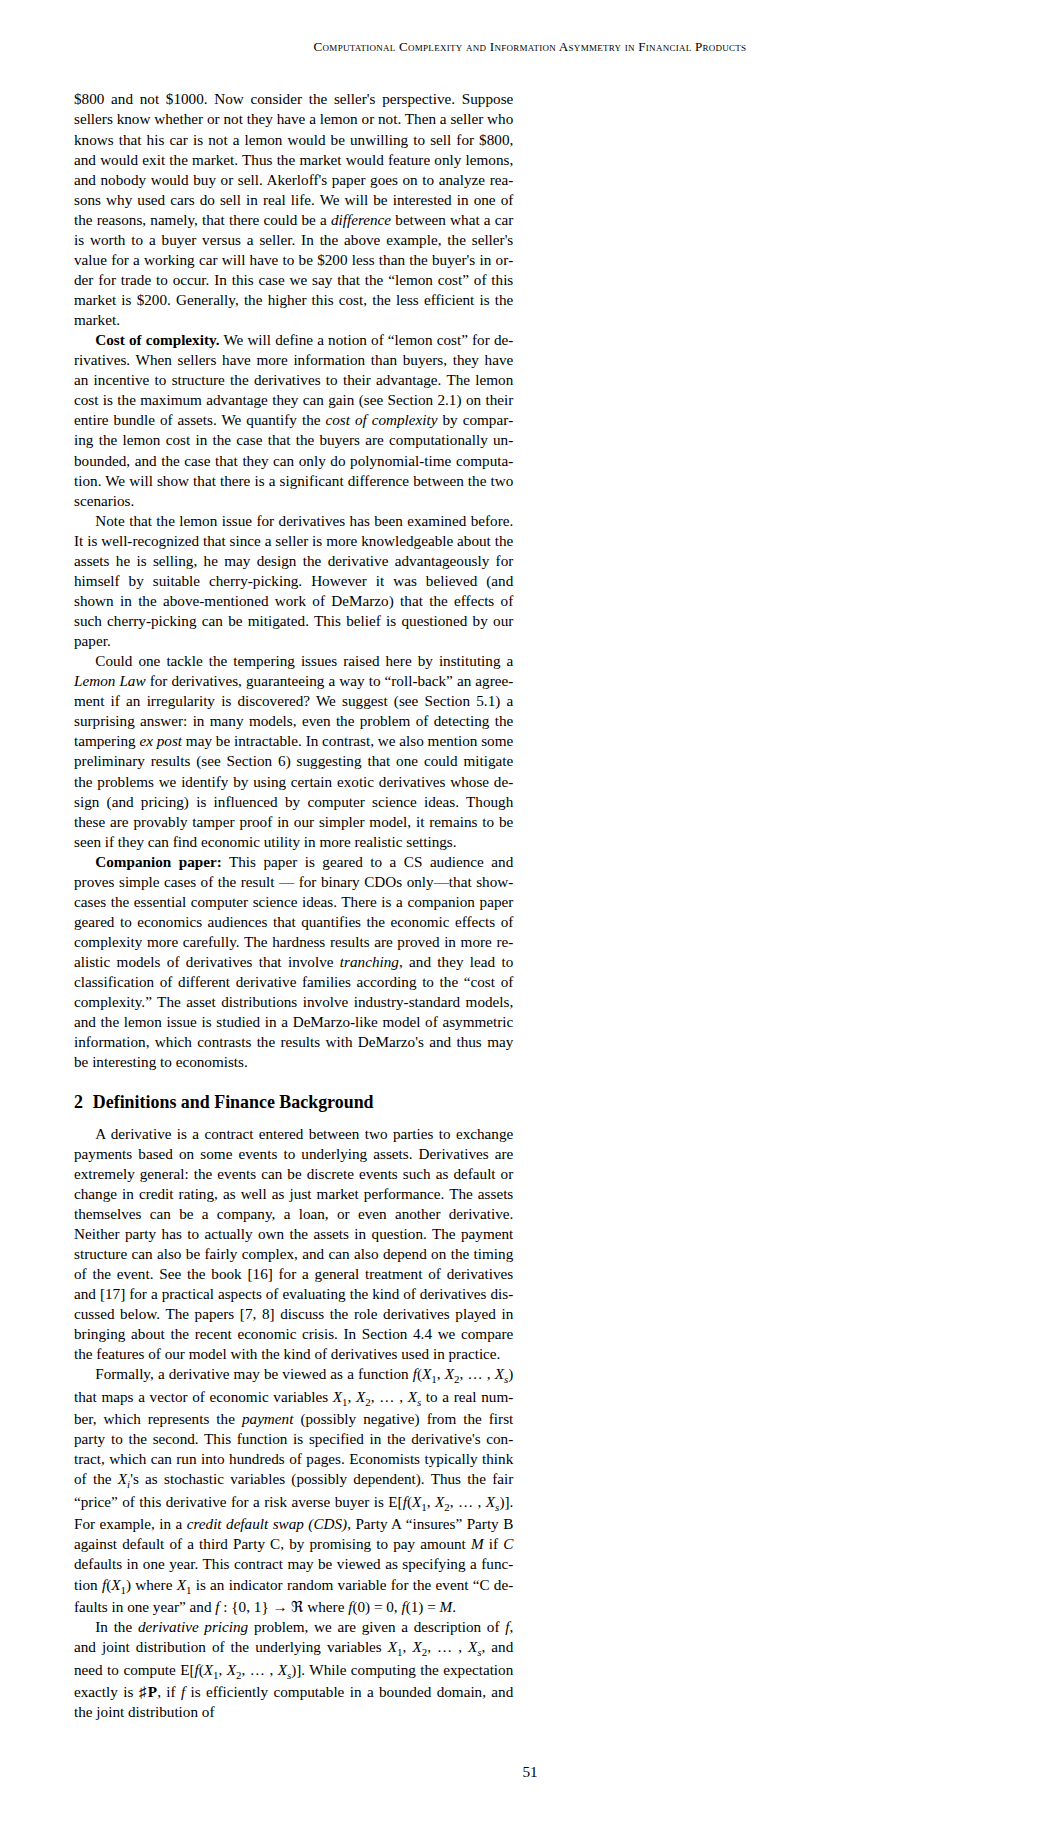Computational Complexity and Information Asymmetry in Financial Products
$800 and not $1000. Now consider the seller's perspective. Suppose sellers know whether or not they have a lemon or not. Then a seller who knows that his car is not a lemon would be unwilling to sell for $800, and would exit the market. Thus the market would feature only lemons, and nobody would buy or sell. Akerloff's paper goes on to analyze reasons why used cars do sell in real life. We will be interested in one of the reasons, namely, that there could be a difference between what a car is worth to a buyer versus a seller. In the above example, the seller's value for a working car will have to be $200 less than the buyer's in order for trade to occur. In this case we say that the “lemon cost” of this market is $200. Generally, the higher this cost, the less efficient is the market.
Cost of complexity. We will define a notion of “lemon cost” for derivatives. When sellers have more information than buyers, they have an incentive to structure the derivatives to their advantage. The lemon cost is the maximum advantage they can gain (see Section 2.1) on their entire bundle of assets. We quantify the cost of complexity by comparing the lemon cost in the case that the buyers are computationally unbounded, and the case that they can only do polynomial-time computation. We will show that there is a significant difference between the two scenarios.
Note that the lemon issue for derivatives has been examined before. It is well-recognized that since a seller is more knowledgeable about the assets he is selling, he may design the derivative advantageously for himself by suitable cherry-picking. However it was believed (and shown in the above-mentioned work of DeMarzo) that the effects of such cherry-picking can be mitigated. This belief is questioned by our paper.
Could one tackle the tempering issues raised here by instituting a Lemon Law for derivatives, guaranteeing a way to “roll-back” an agreement if an irregularity is discovered? We suggest (see Section 5.1) a surprising answer: in many models, even the problem of detecting the tampering ex post may be intractable. In contrast, we also mention some preliminary results (see Section 6) suggesting that one could mitigate the problems we identify by using certain exotic derivatives whose design (and pricing) is influenced by computer science ideas. Though these are provably tamper proof in our simpler model, it remains to be seen if they can find economic utility in more realistic settings.
Companion paper: This paper is geared to a CS audience and proves simple cases of the result — for binary CDOs only—that showcases the essential computer science ideas. There is a companion paper geared to economics audiences that quantifies the economic effects of complexity more carefully. The hardness results are proved in more realistic models of derivatives that involve tranching, and they lead to classification of different derivative families according to the “cost of complexity.” The asset distributions involve industry-standard models, and the lemon issue is studied in a DeMarzo-like model of asymmetric information, which contrasts the results with DeMarzo's and thus may be interesting to economists.
2 Definitions and Finance Background
A derivative is a contract entered between two parties to exchange payments based on some events to underlying assets. Derivatives are extremely general: the events can be discrete events such as default or change in credit rating, as well as just market performance. The assets themselves can be a company, a loan, or even another derivative. Neither party has to actually own the assets in question. The payment structure can also be fairly complex, and can also depend on the timing of the event. See the book [16] for a general treatment of derivatives and [17] for a practical aspects of evaluating the kind of derivatives discussed below. The papers [7, 8] discuss the role derivatives played in bringing about the recent economic crisis. In Section 4.4 we compare the features of our model with the kind of derivatives used in practice.
Formally, a derivative may be viewed as a function f(X1, X2, … , Xs) that maps a vector of economic variables X1, X2, … , Xs to a real number, which represents the payment (possibly negative) from the first party to the second. This function is specified in the derivative's contract, which can run into hundreds of pages. Economists typically think of the Xi's as stochastic variables (possibly dependent). Thus the fair “price” of this derivative for a risk averse buyer is E[f(X1, X2, … , Xs)]. For example, in a credit default swap (CDS), Party A “insures” Party B against default of a third Party C, by promising to pay amount M if C defaults in one year. This contract may be viewed as specifying a function f(X1) where X1 is an indicator random variable for the event “C defaults in one year” and f : {0, 1} → ℜ where f(0) = 0, f(1) = M.
In the derivative pricing problem, we are given a description of f, and joint distribution of the underlying variables X1, X2, … , Xs, and need to compute E[f(X1, X2, … , Xs)]. While computing the expectation exactly is ♯P, if f is efficiently computable in a bounded domain, and the joint distribution of
51